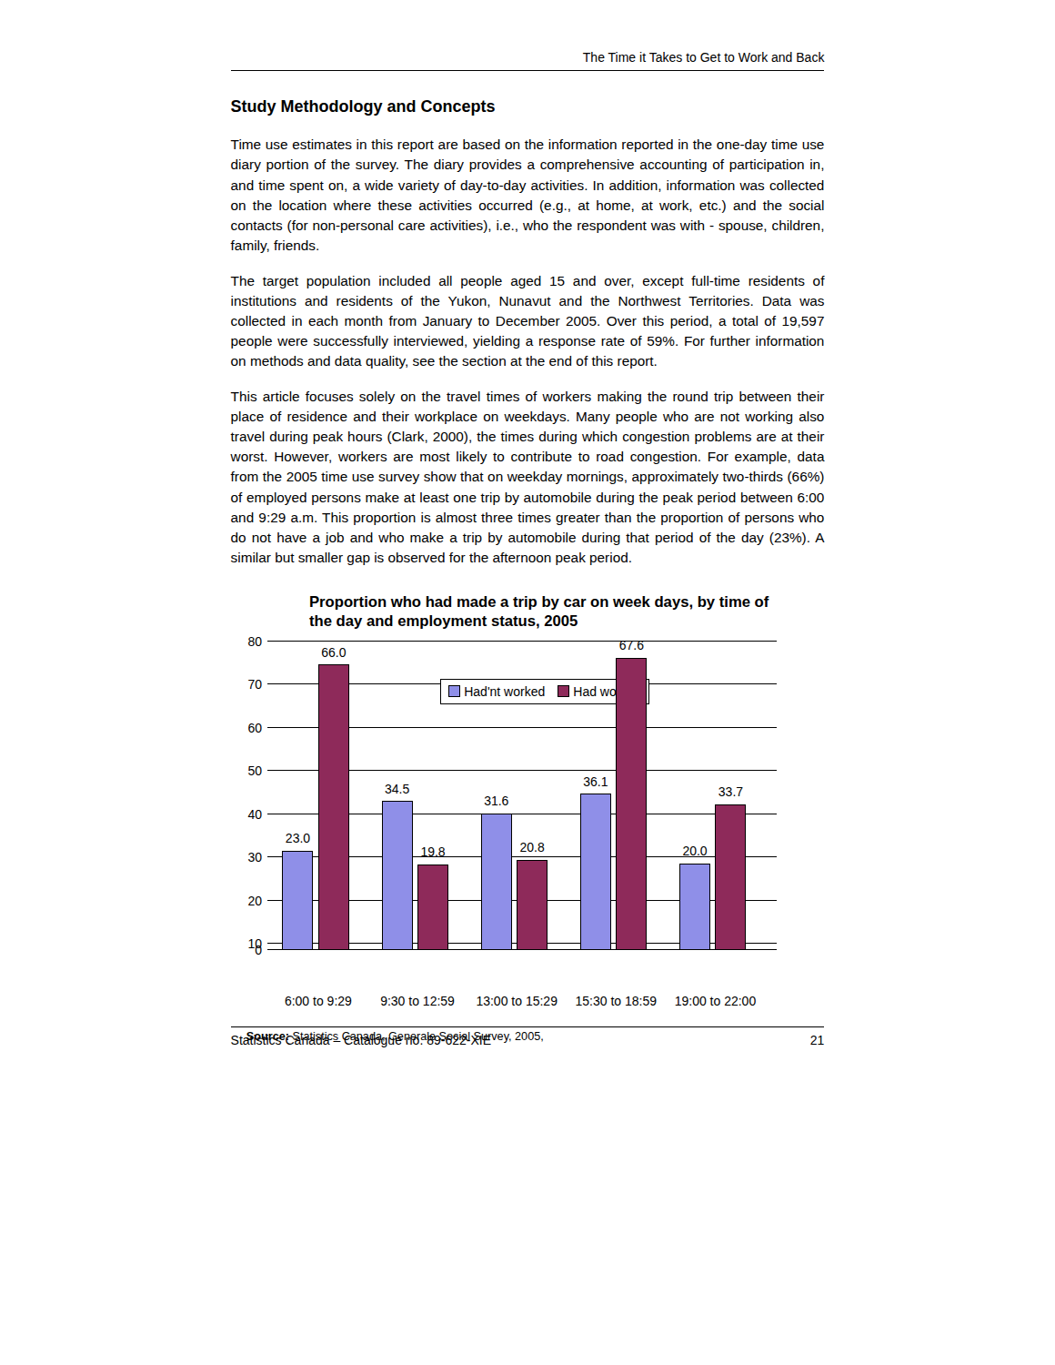The Time it Takes to Get to Work and Back
Study Methodology and Concepts
Time use estimates in this report are based on the information reported in the one-day time use diary portion of the survey. The diary provides a comprehensive accounting of participation in, and time spent on, a wide variety of day-to-day activities. In addition, information was collected on the location where these activities occurred (e.g., at home, at work, etc.) and the social contacts (for non-personal care activities), i.e., who the respondent was with - spouse, children, family, friends.
The target population included all people aged 15 and over, except full-time residents of institutions and residents of the Yukon, Nunavut and the Northwest Territories. Data was collected in each month from January to December 2005. Over this period, a total of 19,597 people were successfully interviewed, yielding a response rate of 59%. For further information on methods and data quality, see the section at the end of this report.
This article focuses solely on the travel times of workers making the round trip between their place of residence and their workplace on weekdays. Many people who are not working also travel during peak hours (Clark, 2000), the times during which congestion problems are at their worst. However, workers are most likely to contribute to road congestion. For example, data from the 2005 time use survey show that on weekday mornings, approximately two-thirds (66%) of employed persons make at least one trip by automobile during the peak period between 6:00 and 9:29 a.m. This proportion is almost three times greater than the proportion of persons who do not have a job and who make a trip by automobile during that period of the day (23%). A similar but smaller gap is observed for the afternoon peak period.
Proportion who had made a trip by car on week days, by time of
the day and employment status, 2005
80
70
60
50
40
30
20
10
0
Had'nt worked Had worked
23.0 66.0
34.5 19.8
31.6 20.8
36.1 67.6
20.0 33.7
6:00 to 9:29 9:30 to 12:59 13:00 to 15:29 15:30 to 18:59 19:00 to 22:00
Source: Statistics Canada, Generale Social Survey, 2005,
Statistics Canada – Catalogue no. 89-622-XIE 21